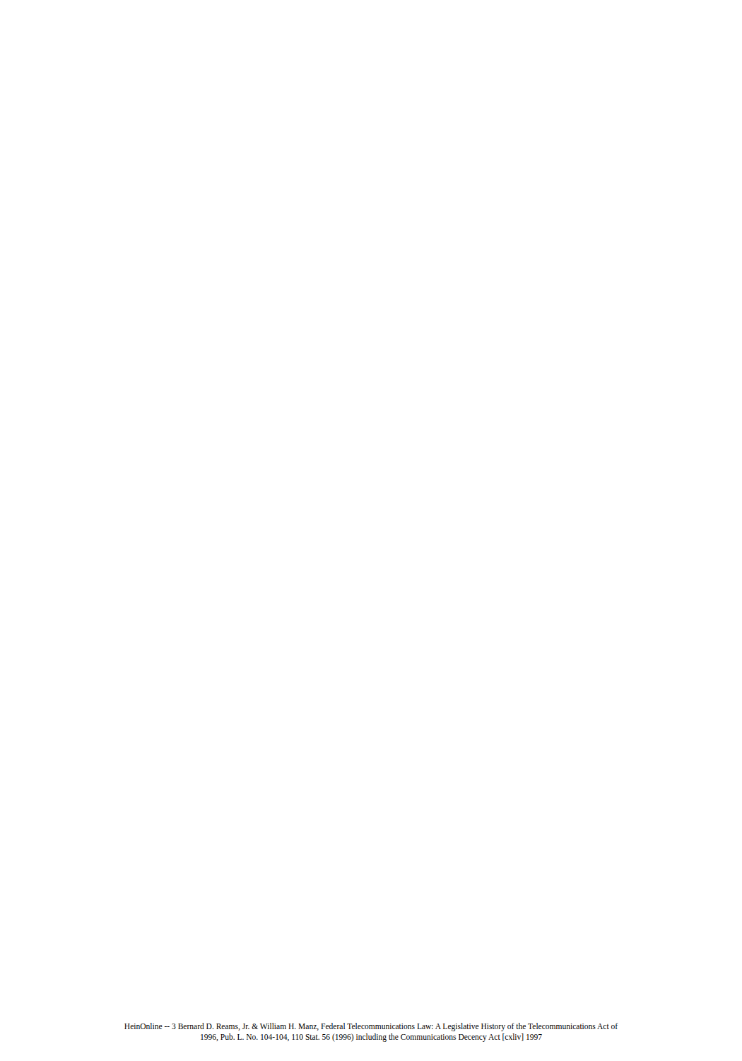HeinOnline -- 3 Bernard D. Reams, Jr. & William H. Manz, Federal Telecommunications Law: A Legislative History of the Telecommunications Act of 1996, Pub. L. No. 104-104, 110 Stat. 56 (1996) including the Communications Decency Act [cxliv] 1997